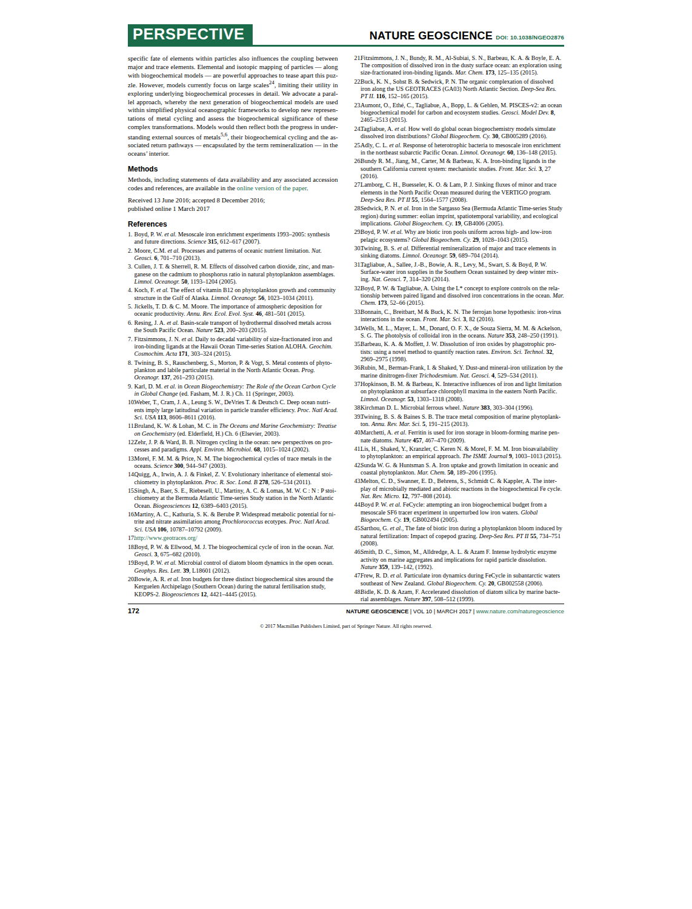PERSPECTIVE
NATURE GEOSCIENCE DOI: 10.1038/NGEO2876
specific fate of elements within particles also influences the coupling between major and trace elements. Elemental and isotopic mapping of particles — along with biogeochemical models — are powerful approaches to tease apart this puzzle. However, models currently focus on large scales24, limiting their utility in exploring underlying biogeochemical processes in detail. We advocate a parallel approach, whereby the next generation of biogeochemical models are used within simplified physical oceanographic frameworks to develop new representations of metal cycling and assess the biogeochemical significance of these complex transformations. Models would then reflect both the progress in understanding external sources of metals5,6, their biogeochemical cycling and the associated return pathways — encapsulated by the term remineralization — in the oceans’ interior.
Methods
Methods, including statements of data availability and any associated accession codes and references, are available in the online version of the paper.
Received 13 June 2016; accepted 8 December 2016;
published online 1 March 2017
References
Boyd, P. W. et al. Mesoscale iron enrichment experiments 1993–2005: synthesis and future directions. Science 315, 612–617 (2007).
Moore, C.M. et al. Processes and patterns of oceanic nutrient limitation. Nat. Geosci. 6, 701–710 (2013).
Cullen, J. T. & Sherrell, R. M. Effects of dissolved carbon dioxide, zinc, and manganese on the cadmium to phosphorus ratio in natural phytoplankton assemblages. Limnol. Oceanogr. 50, 1193–1204 (2005).
Koch, F. et al. The effect of vitamin B12 on phytoplankton growth and community structure in the Gulf of Alaska. Limnol. Oceanogr. 56, 1023–1034 (2011).
Jickells, T. D. & C. M. Moore. The importance of atmospheric deposition for oceanic productivity. Annu. Rev. Ecol. Evol. Syst. 46, 481–501 (2015).
Resing, J. A. et al. Basin-scale transport of hydrothermal dissolved metals across the South Pacific Ocean. Nature 523, 200–203 (2015).
Fitzsimmons, J. N. et al. Daily to decadal variability of size-fractionated iron and iron-binding ligands at the Hawaii Ocean Time-series Station ALOHA. Geochim. Cosmochim. Acta 171, 303–324 (2015).
Twining, B. S., Rauschenberg, S., Morton, P. & Vogt, S. Metal contents of phytoplankton and labile particulate material in the North Atlantic Ocean. Prog. Oceanogr. 137, 261–293 (2015).
Karl, D. M. et al. in Ocean Biogeochemistry: The Role of the Ocean Carbon Cycle in Global Change (ed. Fasham, M. J. R.) Ch. 11 (Springer, 2003).
Weber, T., Cram, J. A., Leung S. W., DeVries T. & Deutsch C. Deep ocean nutrients imply large latitudinal variation in particle transfer efficiency. Proc. Natl Acad. Sci. USA 113, 8606–8611 (2016).
Bruland, K. W. & Lohan, M. C. in The Oceans and Marine Geochemistry: Treatise on Geochemistry (ed. Elderfield, H.) Ch. 6 (Elsevier, 2003).
Zehr, J. P. & Ward, B. B. Nitrogen cycling in the ocean: new perspectives on processes and paradigms. Appl. Environ. Microbiol. 68, 1015–1024 (2002).
Morel, F. M. M. & Price, N. M. The biogeochemical cycles of trace metals in the oceans. Science 300, 944–947 (2003).
Quigg, A., Irwin, A. J. & Finkel, Z. V. Evolutionary inheritance of elemental stoichiometry in phytoplankton. Proc. R. Soc. Lond. B 278, 526–534 (2011).
Singh, A., Baer, S. E., Riebesell, U., Martiny, A. C. & Lomas, M. W. C : N : P stoichiometry at the Bermuda Atlantic Time-series Study station in the North Atlantic Ocean. Biogeosciences 12, 6389–6403 (2015).
Martiny, A. C., Kathuria, S. K. & Berube P. Widespread metabolic potential for nitrite and nitrate assimilation among Prochlorococcus ecotypes. Proc. Natl Acad. Sci. USA 106, 10787–10792 (2009).
http://www.geotraces.org/
Boyd, P. W. & Ellwood, M. J. The biogeochemical cycle of iron in the ocean. Nat. Geosci. 3, 675–682 (2010).
Boyd, P. W. et al. Microbial control of diatom bloom dynamics in the open ocean. Geophys. Res. Lett. 39, L18601 (2012).
Bowie, A. R. et al. Iron budgets for three distinct biogeochemical sites around the Kerguelen Archipelago (Southern Ocean) during the natural fertilisation study, KEOPS-2. Biogeosciences 12, 4421–4445 (2015).
Fitzsimmons, J. N., Bundy, R. M., Al-Subiai, S. N., Barbeau, K. A. & Boyle, E. A. The composition of dissolved iron in the dusty surface ocean: an exploration using size-fractionated iron-binding ligands. Mar. Chem. 173, 125–135 (2015).
Buck, K. N., Sohst B. & Sedwick, P. N. The organic complexation of dissolved iron along the US GEOTRACES (GA03) North Atlantic Section. Deep-Sea Res. PT II. 116, 152–165 (2015).
Aumont, O., Ethé, C., Tagliabue, A., Bopp, L. & Gehlen, M. PISCES-v2: an ocean biogeochemical model for carbon and ecosystem studies. Geosci. Model Dev. 8, 2465–2513 (2015).
Tagliabue, A. et al. How well do global ocean biogeochemistry models simulate dissolved iron distributions? Global Biogeochem. Cy. 30, GB005289 (2016).
Adly, C. L. et al. Response of heterotrophic bacteria to mesoscale iron enrichment in the northeast subarctic Pacific Ocean. Limnol. Oceanogr. 60, 136–148 (2015).
Bundy R. M., Jiang, M., Carter, M & Barbeau, K. A. Iron-binding ligands in the southern California current system: mechanistic studies. Front. Mar. Sci. 3, 27 (2016).
Lamborg, C. H., Buesseler, K. O. & Lam, P. J. Sinking fluxes of minor and trace elements in the North Pacific Ocean measured during the VERTIGO program. Deep-Sea Res. PT II 55, 1564–1577 (2008).
Sedwick, P. N. et al. Iron in the Sargasso Sea (Bermuda Atlantic Time-series Study region) during summer: eolian imprint, spatiotemporal variability, and ecological implications. Global Biogeochem. Cy. 19, GB4006 (2005).
Boyd, P. W. et al. Why are biotic iron pools uniform across high- and low-iron pelagic ecosystems? Global Biogeochem. Cy. 29, 1028–1043 (2015).
Twining, B. S. et al. Differential remineralization of major and trace elements in sinking diatoms. Limnol. Oceanogr. 59, 689–704 (2014).
Tagliabue, A., Sallee, J.-B., Bowie, A. R., Levy, M., Swart, S. & Boyd, P. W. Surface-water iron supplies in the Southern Ocean sustained by deep winter mixing. Nat. Geosci. 7, 314–320 (2014).
Boyd, P. W. & Tagliabue, A. Using the L* concept to explore controls on the relationship between paired ligand and dissolved iron concentrations in the ocean. Mar. Chem. 173, 52–66 (2015).
Bonnain, C., Breitbart, M & Buck, K. N. The ferrojan horse hypothesis: iron-virus interactions in the ocean. Front. Mar. Sci. 3, 82 (2016).
Wells, M. L., Mayer, L. M., Donard, O. F. X., de Souza Sierra, M. M. & Ackelson, S. G. The photolysis of colloidal iron in the oceans. Nature 353, 248–250 (1991).
Barbeau, K. A. & Moffett, J. W. Dissolution of iron oxides by phagotrophic protists: using a novel method to quantify reaction rates. Environ. Sci. Technol. 32, 2969–2975 (1998).
Rubin, M., Berman-Frank, I. & Shaked, Y. Dust-and mineral-iron utilization by the marine dinitrogen-fixer Trichodesmium. Nat. Geosci. 4, 529–534 (2011).
Hopkinson, B. M. & Barbeau, K. Interactive influences of iron and light limitation on phytoplankton at subsurface chlorophyll maxima in the eastern North Pacific. Limnol. Oceanogr. 53, 1303–1318 (2008).
Kirchman D. L. Microbial ferrous wheel. Nature 383, 303–304 (1996).
Twining, B. S. & Baines S. B. The trace metal composition of marine phytoplankton. Annu. Rev. Mar. Sci. 5, 191–215 (2013).
Marchetti, A. et al. Ferritin is used for iron storage in bloom-forming marine pennate diatoms. Nature 457, 467–470 (2009).
Lis, H., Shaked, Y., Kranzler, C. Keren N. & Morel, F. M. M. Iron bioavailability to phytoplankton: an empirical approach. The ISME Journal 9, 1003–1013 (2015).
Sunda W. G. & Huntsman S. A. Iron uptake and growth limitation in oceanic and coastal phytoplankton. Mar. Chem. 50, 189–206 (1995).
Melton, C. D., Swanner, E. D., Behrens, S., Schmidt C. & Kappler, A. The interplay of microbially mediated and abiotic reactions in the biogeochemical Fe cycle. Nat. Rev. Micro. 12, 797–808 (2014).
Boyd P. W. et al. FeCycle: attempting an iron biogeochemical budget from a mesoscale SF6 tracer experiment in unperturbed low iron waters. Global Biogeochem. Cy. 19, GB002494 (2005).
Sarthou, G. et al., The fate of biotic iron during a phytoplankton bloom induced by natural fertilization: Impact of copepod grazing. Deep-Sea Res. PT II 55, 734–751 (2008).
Smith, D. C., Simon, M., Alldredge, A. L. & Azam F. Intense hydrolytic enzyme activity on marine aggregates and implications for rapid particle dissolution. Nature 359, 139–142, (1992).
Frew, R. D. et al. Particulate iron dynamics during FeCycle in subantarctic waters southeast of New Zealand. Global Biogeochem. Cy. 20, GB002558 (2006).
Bidle, K. D. & Azam, F. Accelerated dissolution of diatom silica by marine bacterial assemblages. Nature 397, 508–512 (1999).
172
NATURE GEOSCIENCE | VOL 10 | MARCH 2017 | www.nature.com/naturegeoscience
© 2017 Macmillan Publishers Limited, part of Springer Nature. All rights reserved.